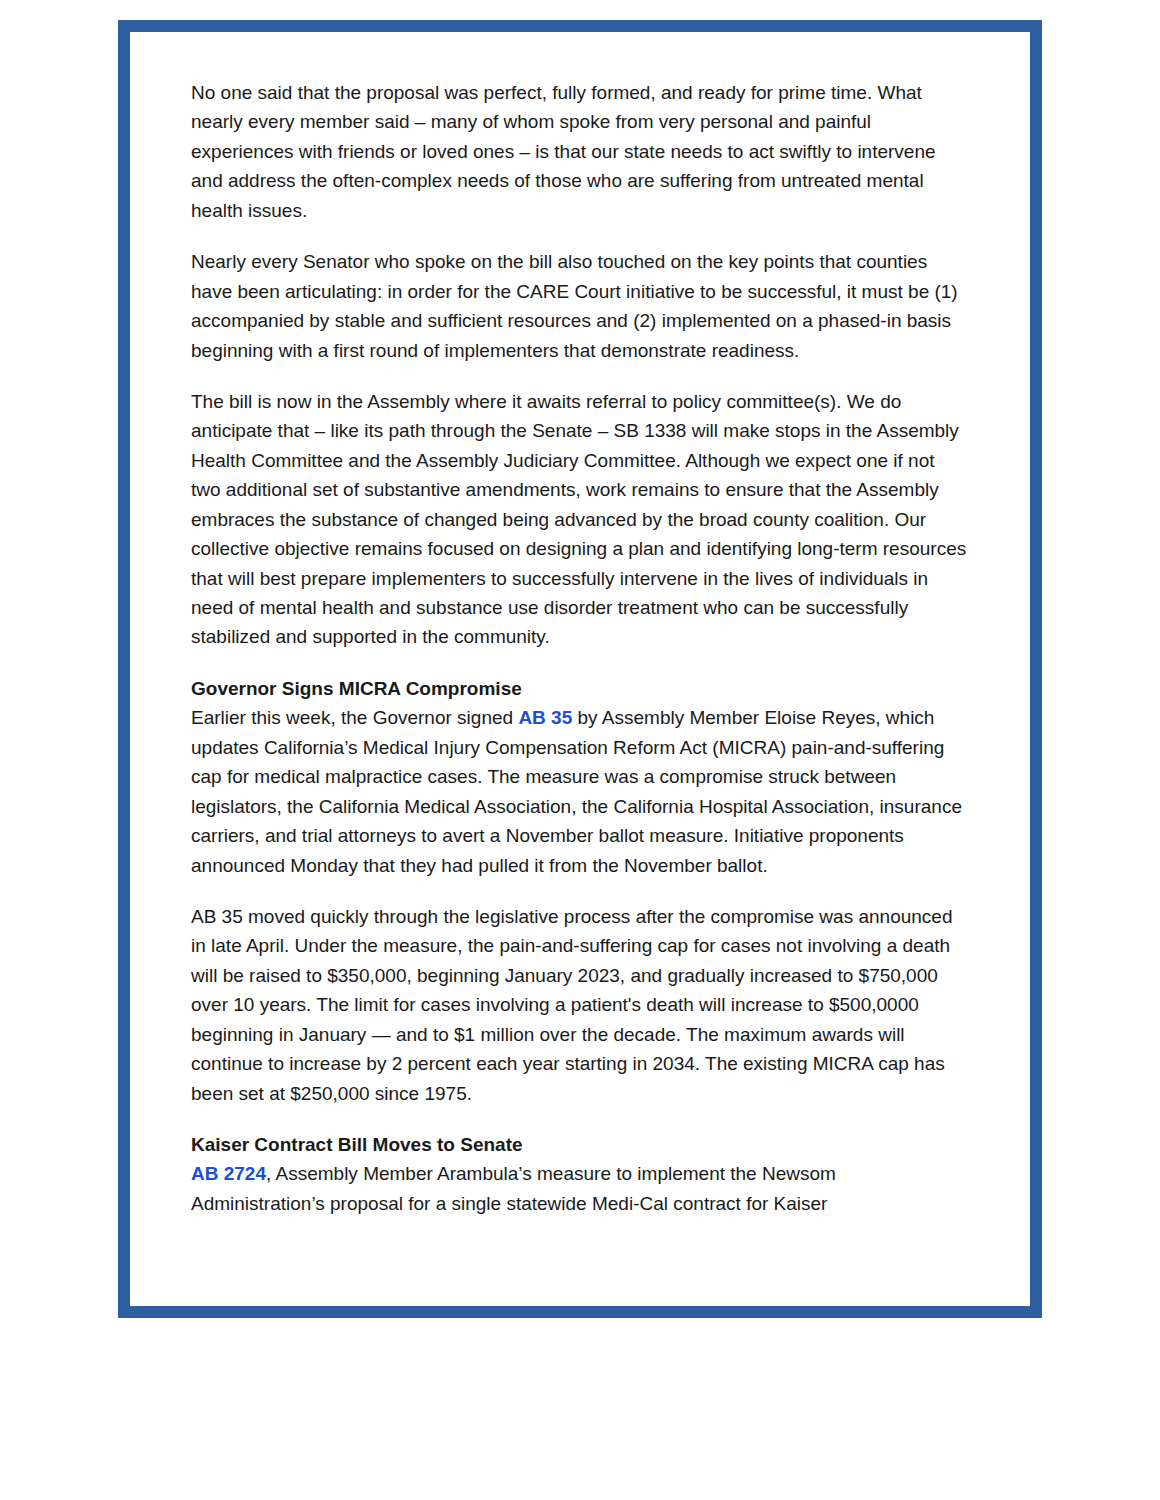No one said that the proposal was perfect, fully formed, and ready for prime time. What nearly every member said – many of whom spoke from very personal and painful experiences with friends or loved ones – is that our state needs to act swiftly to intervene and address the often-complex needs of those who are suffering from untreated mental health issues.
Nearly every Senator who spoke on the bill also touched on the key points that counties have been articulating: in order for the CARE Court initiative to be successful, it must be (1) accompanied by stable and sufficient resources and (2) implemented on a phased-in basis beginning with a first round of implementers that demonstrate readiness.
The bill is now in the Assembly where it awaits referral to policy committee(s). We do anticipate that – like its path through the Senate – SB 1338 will make stops in the Assembly Health Committee and the Assembly Judiciary Committee. Although we expect one if not two additional set of substantive amendments, work remains to ensure that the Assembly embraces the substance of changed being advanced by the broad county coalition. Our collective objective remains focused on designing a plan and identifying long-term resources that will best prepare implementers to successfully intervene in the lives of individuals in need of mental health and substance use disorder treatment who can be successfully stabilized and supported in the community.
Governor Signs MICRA Compromise
Earlier this week, the Governor signed AB 35 by Assembly Member Eloise Reyes, which updates California’s Medical Injury Compensation Reform Act (MICRA) pain-and-suffering cap for medical malpractice cases. The measure was a compromise struck between legislators, the California Medical Association, the California Hospital Association, insurance carriers, and trial attorneys to avert a November ballot measure. Initiative proponents announced Monday that they had pulled it from the November ballot.
AB 35 moved quickly through the legislative process after the compromise was announced in late April. Under the measure, the pain-and-suffering cap for cases not involving a death will be raised to $350,000, beginning January 2023, and gradually increased to $750,000 over 10 years. The limit for cases involving a patient's death will increase to $500,0000 beginning in January — and to $1 million over the decade. The maximum awards will continue to increase by 2 percent each year starting in 2034. The existing MICRA cap has been set at $250,000 since 1975.
Kaiser Contract Bill Moves to Senate
AB 2724, Assembly Member Arambula’s measure to implement the Newsom Administration’s proposal for a single statewide Medi-Cal contract for Kaiser